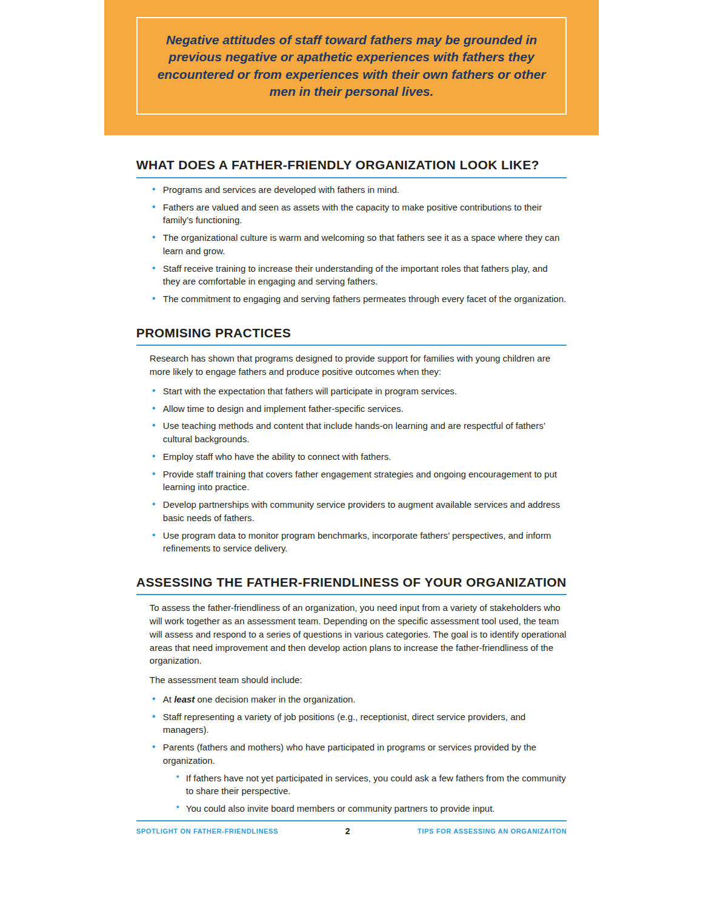Negative attitudes of staff toward fathers may be grounded in previous negative or apathetic experiences with fathers they encountered or from experiences with their own fathers or other men in their personal lives.
What does a father-friendly organization look like?
Programs and services are developed with fathers in mind.
Fathers are valued and seen as assets with the capacity to make positive contributions to their family’s functioning.
The organizational culture is warm and welcoming so that fathers see it as a space where they can learn and grow.
Staff receive training to increase their understanding of the important roles that fathers play, and they are comfortable in engaging and serving fathers.
The commitment to engaging and serving fathers permeates through every facet of the organization.
Promising practices
Research has shown that programs designed to provide support for families with young children are more likely to engage fathers and produce positive outcomes when they:
Start with the expectation that fathers will participate in program services.
Allow time to design and implement father-specific services.
Use teaching methods and content that include hands-on learning and are respectful of fathers’ cultural backgrounds.
Employ staff who have the ability to connect with fathers.
Provide staff training that covers father engagement strategies and ongoing encouragement to put learning into practice.
Develop partnerships with community service providers to augment available services and address basic needs of fathers.
Use program data to monitor program benchmarks, incorporate fathers’ perspectives, and inform refinements to service delivery.
Assessing the father-friendliness of your organization
To assess the father-friendliness of an organization, you need input from a variety of stakeholders who will work together as an assessment team. Depending on the specific assessment tool used, the team will assess and respond to a series of questions in various categories. The goal is to identify operational areas that need improvement and then develop action plans to increase the father-friendliness of the organization.
The assessment team should include:
At least one decision maker in the organization.
Staff representing a variety of job positions (e.g., receptionist, direct service providers, and managers).
Parents (fathers and mothers) who have participated in programs or services provided by the organization.
If fathers have not yet participated in services, you could ask a few fathers from the community to share their perspective.
You could also invite board members or community partners to provide input.
Spotlight on Father-Friendliness 2 Tips for Assessing an Organizaiton